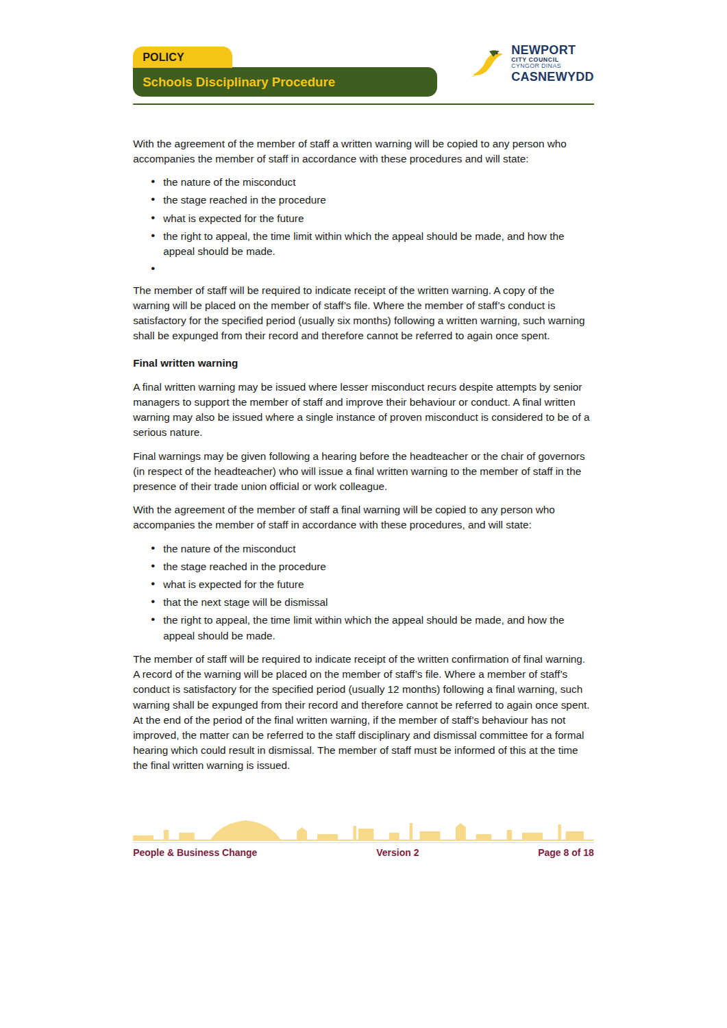POLICY
Schools Disciplinary Procedure
NEWPORT CITY COUNCIL CYNGOR DINAS CASNEWYDD
With the agreement of the member of staff a written warning will be copied to any person who accompanies the member of staff in accordance with these procedures and will state:
the nature of the misconduct
the stage reached in the procedure
what is expected for the future
the right to appeal, the time limit within which the appeal should be made, and how the appeal should be made.
The member of staff will be required to indicate receipt of the written warning. A copy of the warning will be placed on the member of staff’s file. Where the member of staff’s conduct is satisfactory for the specified period (usually six months) following a written warning, such warning shall be expunged from their record and therefore cannot be referred to again once spent.
Final written warning
A final written warning may be issued where lesser misconduct recurs despite attempts by senior managers to support the member of staff and improve their behaviour or conduct. A final written warning may also be issued where a single instance of proven misconduct is considered to be of a serious nature.
Final warnings may be given following a hearing before the headteacher or the chair of governors (in respect of the headteacher) who will issue a final written warning to the member of staff in the presence of their trade union official or work colleague.
With the agreement of the member of staff a final warning will be copied to any person who accompanies the member of staff in accordance with these procedures, and will state:
the nature of the misconduct
the stage reached in the procedure
what is expected for the future
that the next stage will be dismissal
the right to appeal, the time limit within which the appeal should be made, and how the appeal should be made.
The member of staff will be required to indicate receipt of the written confirmation of final warning. A record of the warning will be placed on the member of staff’s file. Where a member of staff’s conduct is satisfactory for the specified period (usually 12 months) following a final warning, such warning shall be expunged from their record and therefore cannot be referred to again once spent. At the end of the period of the final written warning, if the member of staff’s behaviour has not improved, the matter can be referred to the staff disciplinary and dismissal committee for a formal hearing which could result in dismissal. The member of staff must be informed of this at the time the final written warning is issued.
People & Business Change
Version 2
Page 8 of 18